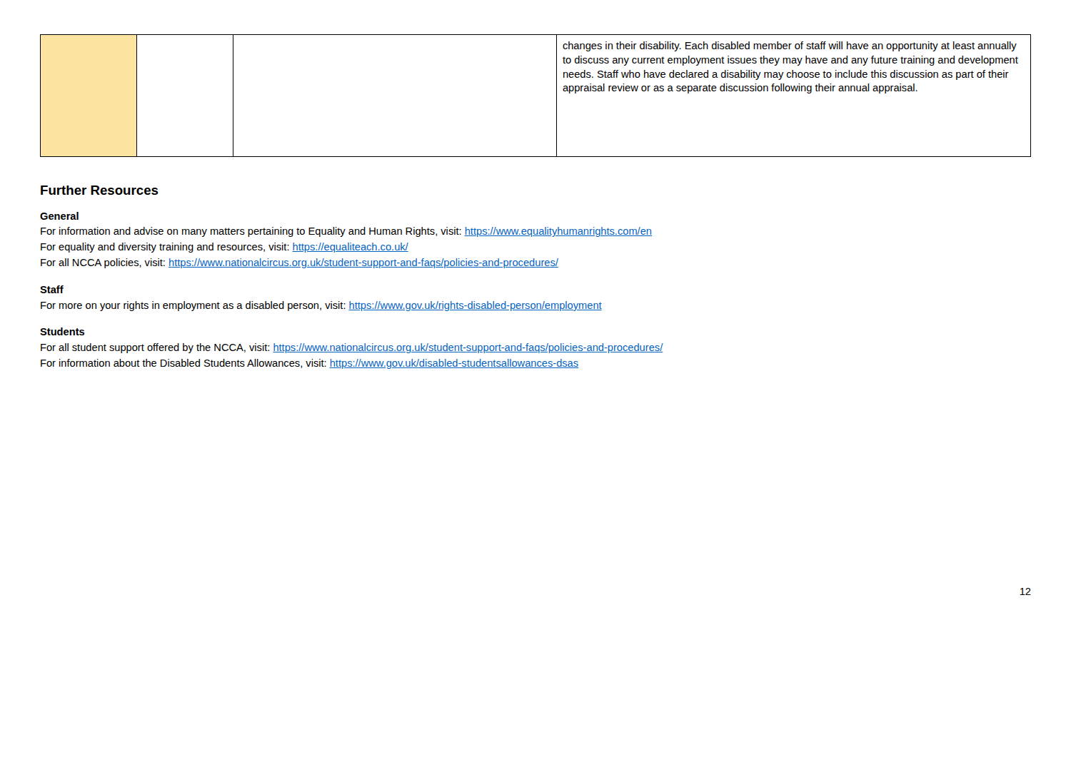| | | | changes in their disability. Each disabled member of staff will have an opportunity at least annually to discuss any current employment issues they may have and any future training and development needs. Staff who have declared a disability may choose to include this discussion as part of their appraisal review or as a separate discussion following their annual appraisal. |
Further Resources
General
For information and advise on many matters pertaining to Equality and Human Rights, visit: https://www.equalityhumanrights.com/en
For equality and diversity training and resources, visit: https://equaliteach.co.uk/
For all NCCA policies, visit: https://www.nationalcircus.org.uk/student-support-and-faqs/policies-and-procedures/
Staff
For more on your rights in employment as a disabled person, visit: https://www.gov.uk/rights-disabled-person/employment
Students
For all student support offered by the NCCA, visit: https://www.nationalcircus.org.uk/student-support-and-faqs/policies-and-procedures/
For information about the Disabled Students Allowances, visit: https://www.gov.uk/disabled-studentsallowances-dsas
12